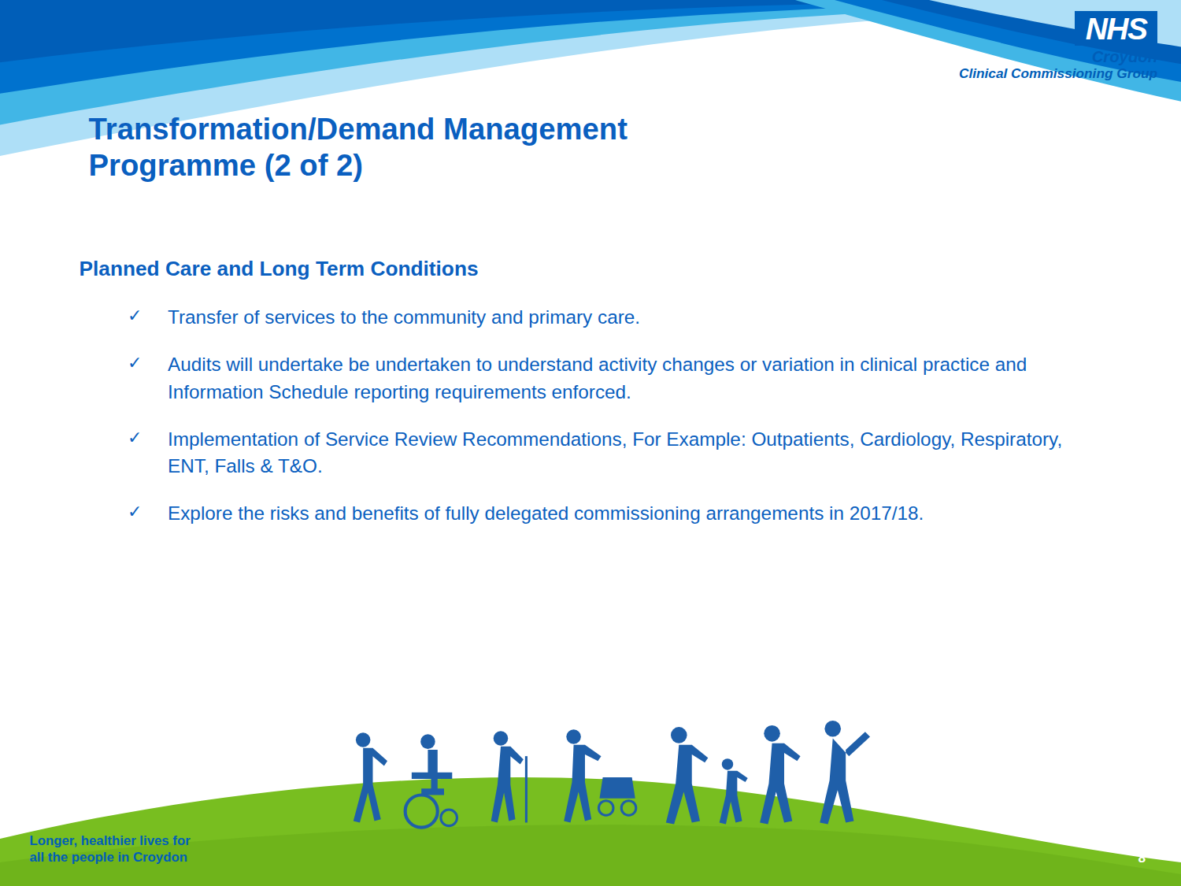NHS
Croydon Clinical Commissioning Group
Transformation/Demand Management
Programme (2 of 2)
Planned Care and Long Term Conditions
Transfer of services to the community and primary care.
Audits will undertake be undertaken to understand activity changes or variation in clinical practice and Information Schedule reporting requirements enforced.
Implementation of Service Review Recommendations, For Example: Outpatients, Cardiology, Respiratory, ENT, Falls & T&O.
Explore the risks and benefits of fully delegated commissioning arrangements in 2017/18.
Longer, healthier lives for
all the people in Croydon
8